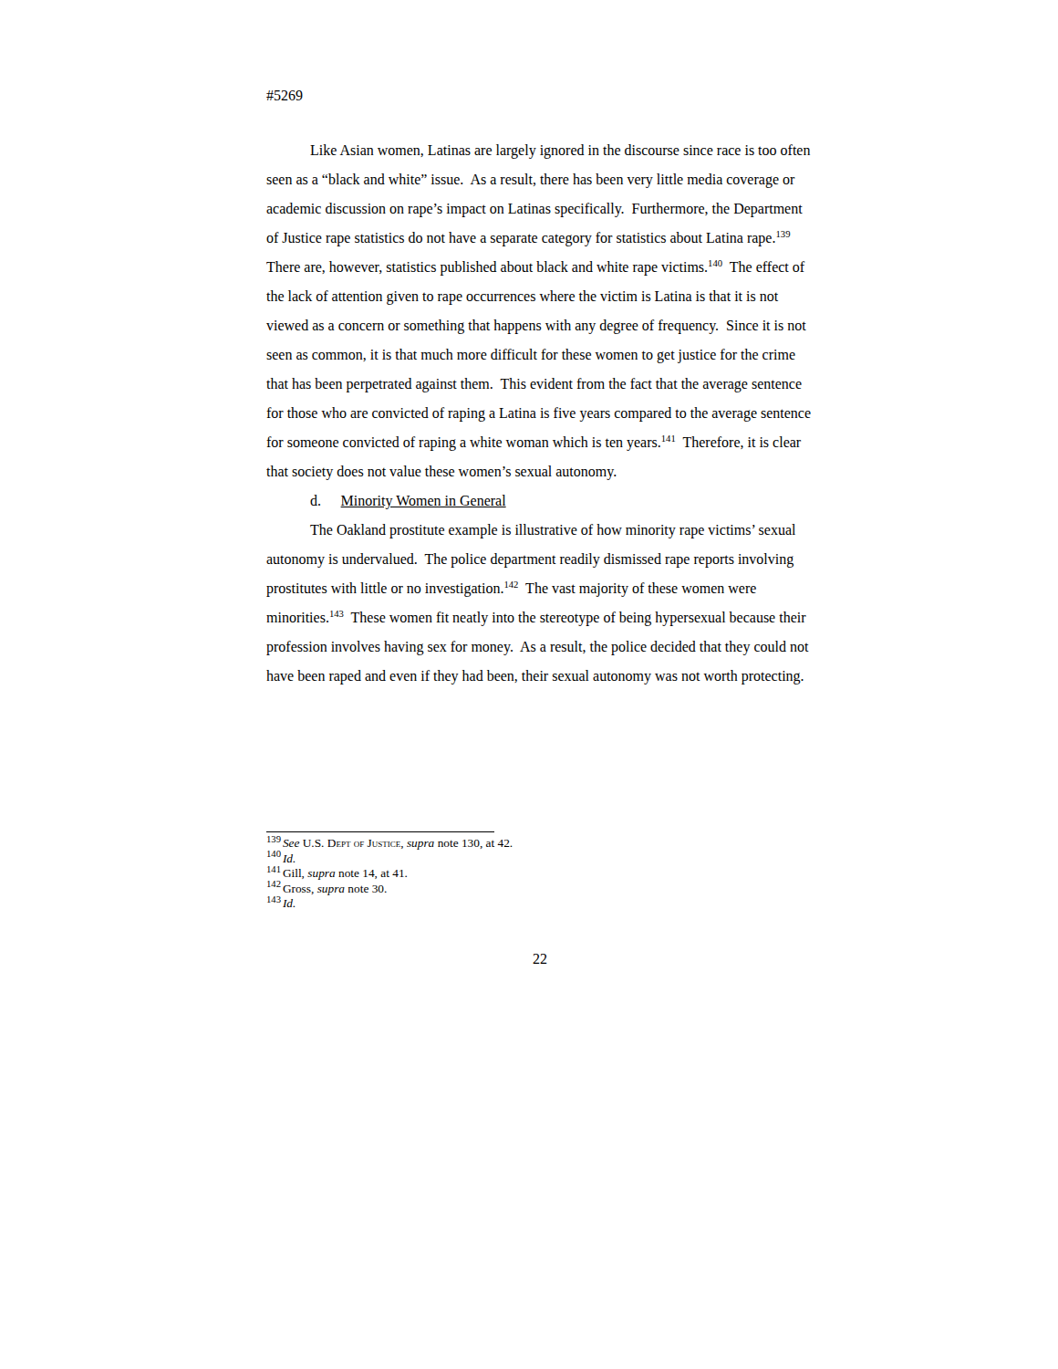#5269
Like Asian women, Latinas are largely ignored in the discourse since race is too often seen as a “black and white” issue. As a result, there has been very little media coverage or academic discussion on rape’s impact on Latinas specifically. Furthermore, the Department of Justice rape statistics do not have a separate category for statistics about Latina rape.139 There are, however, statistics published about black and white rape victims.140 The effect of the lack of attention given to rape occurrences where the victim is Latina is that it is not viewed as a concern or something that happens with any degree of frequency. Since it is not seen as common, it is that much more difficult for these women to get justice for the crime that has been perpetrated against them. This evident from the fact that the average sentence for those who are convicted of raping a Latina is five years compared to the average sentence for someone convicted of raping a white woman which is ten years.141 Therefore, it is clear that society does not value these women’s sexual autonomy.
d. Minority Women in General
The Oakland prostitute example is illustrative of how minority rape victims’ sexual autonomy is undervalued. The police department readily dismissed rape reports involving prostitutes with little or no investigation.142 The vast majority of these women were minorities.143 These women fit neatly into the stereotype of being hypersexual because their profession involves having sex for money. As a result, the police decided that they could not have been raped and even if they had been, their sexual autonomy was not worth protecting.
139See U.S. Dept of Justice, supra note 130, at 42.
140Id.
141Gill, supra note 14, at 41.
142Gross, supra note 30.
143Id.
22